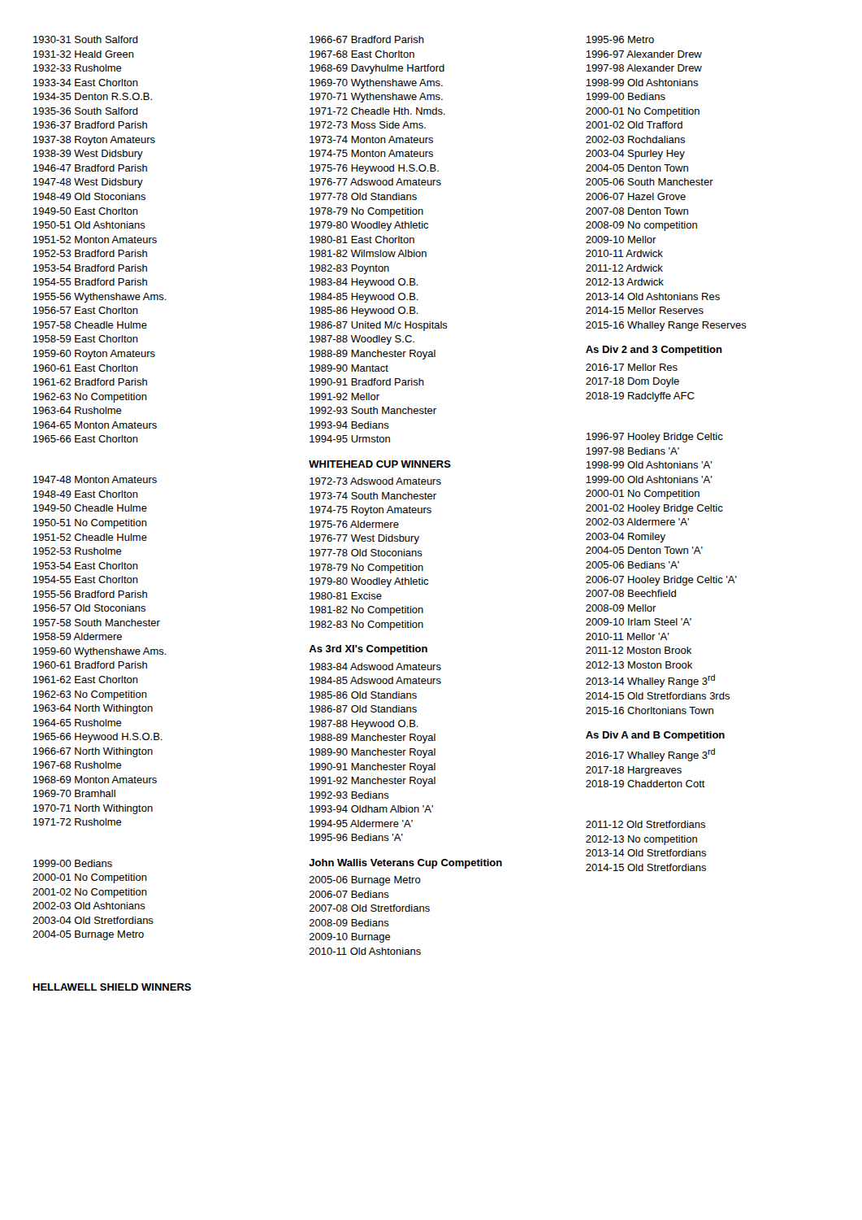1930-31 South Salford
1931-32 Heald Green
1932-33 Rusholme
1933-34 East Chorlton
1934-35 Denton R.S.O.B.
1935-36 South Salford
1936-37 Bradford Parish
1937-38 Royton Amateurs
1938-39 West Didsbury
1946-47 Bradford Parish
1947-48 West Didsbury
1948-49 Old Stoconians
1949-50 East Chorlton
1950-51 Old Ashtonians
1951-52 Monton Amateurs
1952-53 Bradford Parish
1953-54 Bradford Parish
1954-55 Bradford Parish
1955-56 Wythenshawe Ams.
1956-57 East Chorlton
1957-58 Cheadle Hulme
1958-59 East Chorlton
1959-60 Royton Amateurs
1960-61 East Chorlton
1961-62 Bradford Parish
1962-63 No Competition
1963-64 Rusholme
1964-65 Monton Amateurs
1965-66 East Chorlton
1947-48 Monton Amateurs
1948-49 East Chorlton
1949-50 Cheadle Hulme
1950-51 No Competition
1951-52 Cheadle Hulme
1952-53 Rusholme
1953-54 East Chorlton
1954-55 East Chorlton
1955-56 Bradford Parish
1956-57 Old Stoconians
1957-58 South Manchester
1958-59 Aldermere
1959-60 Wythenshawe Ams.
1960-61 Bradford Parish
1961-62 East Chorlton
1962-63 No Competition
1963-64 North Withington
1964-65 Rusholme
1965-66 Heywood H.S.O.B.
1966-67 North Withington
1967-68 Rusholme
1968-69 Monton Amateurs
1969-70 Bramhall
1970-71 North Withington
1971-72 Rusholme
1999-00 Bedians
2000-01 No Competition
2001-02 No Competition
2002-03 Old Ashtonians
2003-04 Old Stretfordians
2004-05 Burnage Metro
1966-67 Bradford Parish
1967-68 East Chorlton
1968-69 Davyhulme Hartford
1969-70 Wythenshawe Ams.
1970-71 Wythenshawe Ams.
1971-72 Cheadle Hth. Nmds.
1972-73 Moss Side Ams.
1973-74 Monton Amateurs
1974-75 Monton Amateurs
1975-76 Heywood H.S.O.B.
1976-77 Adswood Amateurs
1977-78 Old Standians
1978-79 No Competition
1979-80 Woodley Athletic
1980-81 East Chorlton
1981-82 Wilmslow Albion
1982-83 Poynton
1983-84 Heywood O.B.
1984-85 Heywood O.B.
1985-86 Heywood O.B.
1986-87 United M/c Hospitals
1987-88 Woodley S.C.
1988-89 Manchester Royal
1989-90 Mantact
1990-91 Bradford Parish
1991-92 Mellor
1992-93 South Manchester
1993-94 Bedians
1994-95 Urmston
Whitehead Cup Winners
1972-73 Adswood Amateurs
1973-74 South Manchester
1974-75 Royton Amateurs
1975-76 Aldermere
1976-77 West Didsbury
1977-78 Old Stoconians
1978-79 No Competition
1979-80 Woodley Athletic
1980-81 Excise
1981-82 No Competition
1982-83 No Competition
As 3rd XI's Competition
1983-84 Adswood Amateurs
1984-85 Adswood Amateurs
1985-86 Old Standians
1986-87 Old Standians
1987-88 Heywood O.B.
1988-89 Manchester Royal
1989-90 Manchester Royal
1990-91 Manchester Royal
1991-92 Manchester Royal
1992-93 Bedians
1993-94 Oldham Albion 'A'
1994-95 Aldermere 'A'
1995-96 Bedians 'A'
John Wallis Veterans Cup Competition
2005-06 Burnage Metro
2006-07 Bedians
2007-08 Old Stretfordians
2008-09 Bedians
2009-10 Burnage
2010-11 Old Ashtonians
1995-96 Metro
1996-97 Alexander Drew
1997-98 Alexander Drew
1998-99 Old Ashtonians
1999-00 Bedians
2000-01 No Competition
2001-02 Old Trafford
2002-03 Rochdalians
2003-04 Spurley Hey
2004-05 Denton Town
2005-06 South Manchester
2006-07 Hazel Grove
2007-08 Denton Town
2008-09 No competition
2009-10 Mellor
2010-11 Ardwick
2011-12 Ardwick
2012-13 Ardwick
2013-14 Old Ashtonians Res
2014-15 Mellor Reserves
2015-16 Whalley Range Reserves
As Div 2 and 3 Competition
2016-17 Mellor Res
2017-18 Dom Doyle
2018-19 Radclyffe AFC
1996-97 Hooley Bridge Celtic
1997-98 Bedians 'A'
1998-99 Old Ashtonians 'A'
1999-00 Old Ashtonians 'A'
2000-01 No Competition
2001-02 Hooley Bridge Celtic
2002-03 Aldermere 'A'
2003-04 Romiley
2004-05 Denton Town 'A'
2005-06 Bedians 'A'
2006-07 Hooley Bridge Celtic 'A'
2007-08 Beechfield
2008-09 Mellor
2009-10 Irlam Steel 'A'
2010-11 Mellor 'A'
2011-12 Moston Brook
2012-13 Moston Brook
2013-14 Whalley Range 3rd
2014-15 Old Stretfordians 3rds
2015-16 Chorltonians Town
As Div A and B Competition
2016-17 Whalley Range 3rd
2017-18 Hargreaves
2018-19 Chadderton Cott
2011-12 Old Stretfordians
2012-13 No competition
2013-14 Old Stretfordians
2014-15 Old Stretfordians
Hellawell Shield Winners